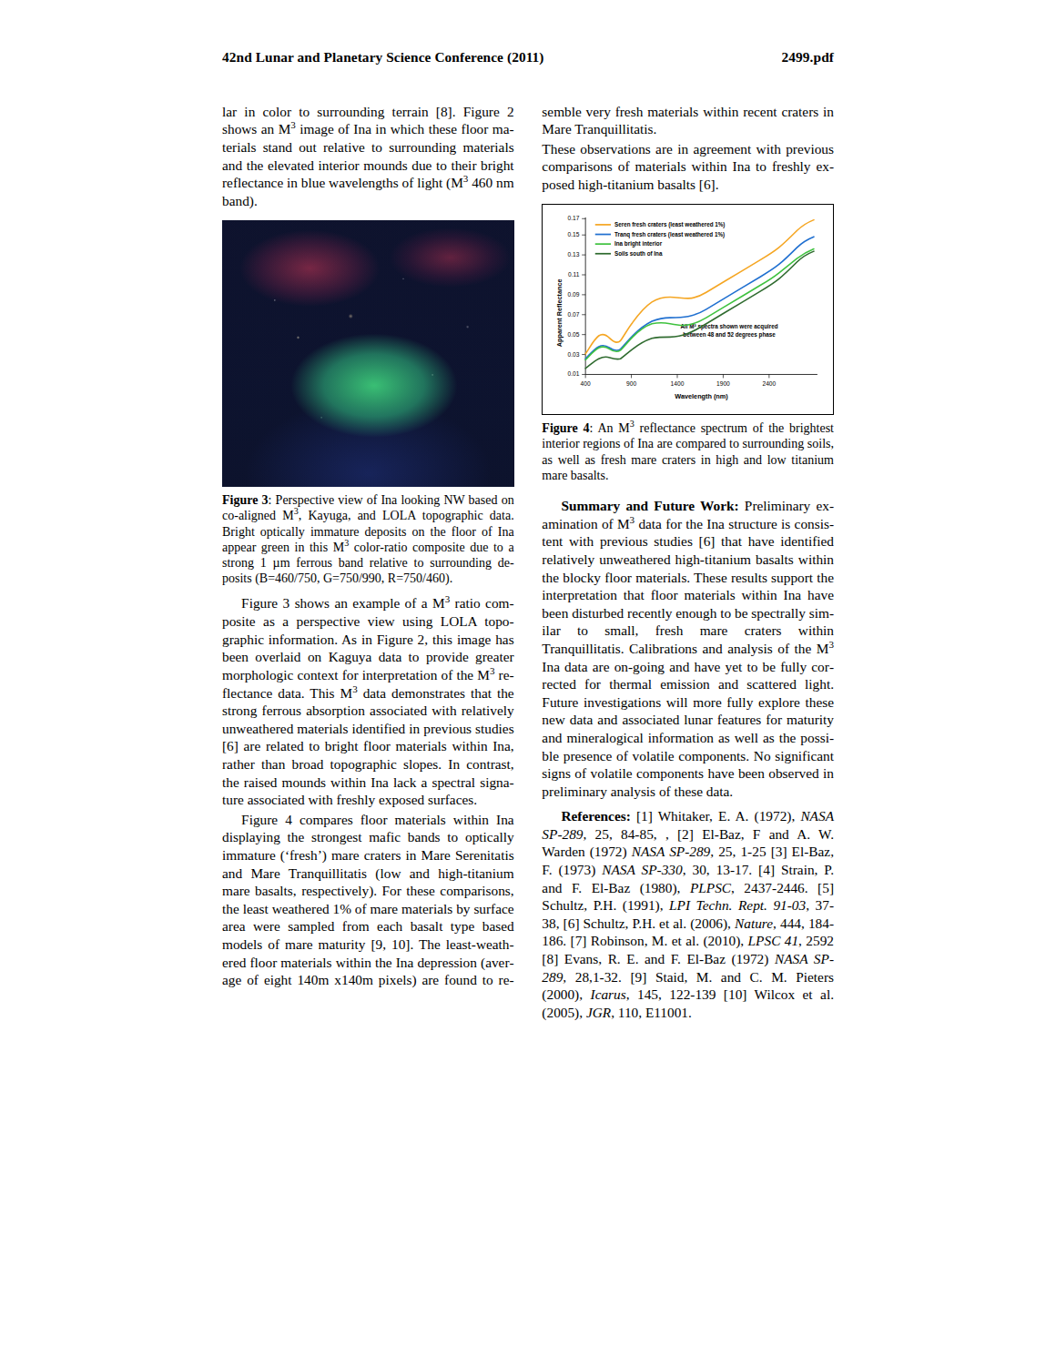42nd Lunar and Planetary Science Conference (2011) 2499.pdf
lar in color to surrounding terrain [8]. Figure 2 shows an M3 image of Ina in which these floor materials stand out relative to surrounding materials and the elevated interior mounds due to their bright reflectance in blue wavelengths of light (M3 460 nm band).
Figure 3: Perspective view of Ina looking NW based on co-aligned M3, Kayuga, and LOLA topographic data. Bright optically immature deposits on the floor of Ina appear green in this M3 color-ratio composite due to a strong 1 µm ferrous band relative to surrounding deposits (B=460/750, G=750/990, R=750/460).
Figure 3 shows an example of a M3 ratio composite as a perspective view using LOLA topographic information. As in Figure 2, this image has been overlaid on Kaguya data to provide greater morphologic context for interpretation of the M3 reflectance data. This M3 data demonstrates that the strong ferrous absorption associated with relatively unweathered materials identified in previous studies [6] are related to bright floor materials within Ina, rather than broad topographic slopes. In contrast, the raised mounds within Ina lack a spectral signature associated with freshly exposed surfaces.
Figure 4 compares floor materials within Ina displaying the strongest mafic bands to optically immature (‘fresh’) mare craters in Mare Serenitatis and Mare Tranquillitatis (low and high-titanium mare basalts, respectively). For these comparisons, the least weathered 1% of mare materials by surface area were sampled from each basalt type based models of mare maturity [9, 10]. The least-weathered floor materials within the Ina depression (average of eight 140m x140m pixels) are found to resemble very fresh materials within recent craters in Mare Tranquillitatis.
These observations are in agreement with previous comparisons of materials within Ina to freshly exposed high-titanium basalts [6].
0.01 0.03 0.05 0.07 0.09 0.11 0.13 0.15 0.17 Apparent Reflectance 400 900 1400 1900 2400 Wavelength (nm) Seren fresh craters (least weathered 1%) Tranq fresh craters (least weathered 1%) Ina bright interior Soils south of Ina All M³ spectra shown were acquired between 48 and 52 degrees phase
Figure 4: An M3 reflectance spectrum of the brightest interior regions of Ina are compared to surrounding soils, as well as fresh mare craters in high and low titanium mare basalts.
Summary and Future Work: Preliminary examination of M3 data for the Ina structure is consistent with previous studies [6] that have identified relatively unweathered high-titanium basalts within the blocky floor materials. These results support the interpretation that floor materials within Ina have been disturbed recently enough to be spectrally similar to small, fresh mare craters within Tranquillitatis. Calibrations and analysis of the M3 Ina data are on-going and have yet to be fully corrected for thermal emission and scattered light. Future investigations will more fully explore these new data and associated lunar features for maturity and mineralogical information as well as the possible presence of volatile components. No significant signs of volatile components have been observed in preliminary analysis of these data.
References: [1] Whitaker, E. A. (1972), NASA SP-289, 25, 84-85, , [2] El-Baz, F and A. W. Warden (1972) NASA SP-289, 25, 1-25 [3] El-Baz, F. (1973) NASA SP-330, 30, 13-17. [4] Strain, P. and F. El-Baz (1980), PLPSC, 2437-2446. [5] Schultz, P.H. (1991), LPI Techn. Rept. 91-03, 37-38, [6] Schultz, P.H. et al. (2006), Nature, 444, 184-186. [7] Robinson, M. et al. (2010), LPSC 41, 2592 [8] Evans, R. E. and F. El-Baz (1972) NASA SP-289, 28,1-32. [9] Staid, M. and C. M. Pieters (2000), Icarus, 145, 122-139 [10] Wilcox et al. (2005), JGR, 110, E11001.